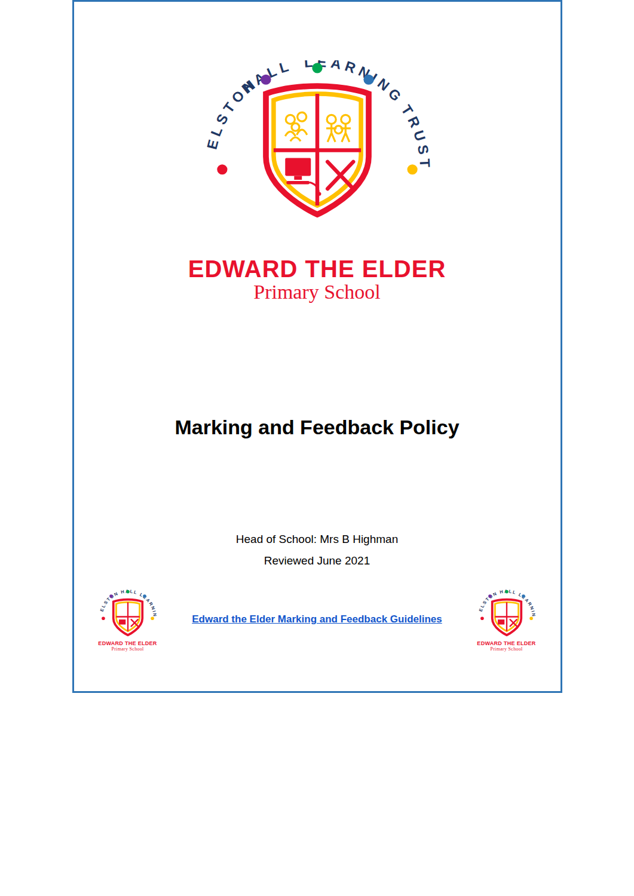ELSTON HALL LEARNING TRUST
EDWARD THE ELDER
Primary School
Marking and Feedback Policy
Head of School: Mrs B Highman
Reviewed June 2021
ELSTON HALL LEARNING TRUST
EDWARD THE ELDERPrimary School
Edward the Elder Marking and Feedback Guidelines
ELSTON HALL LEARNING TRUST
EDWARD THE ELDERPrimary School